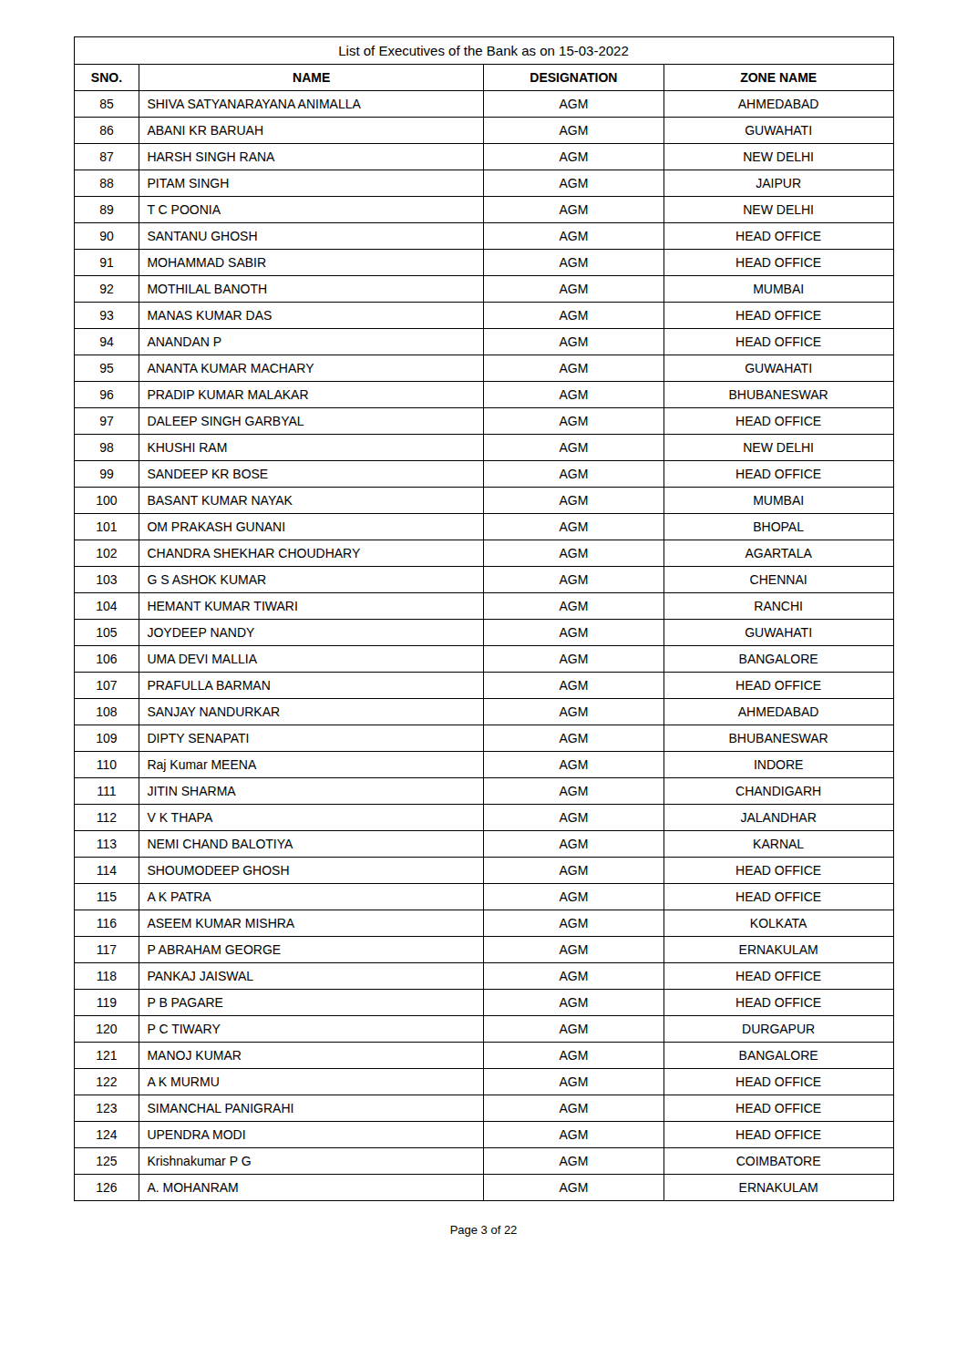List of Executives of the Bank as on 15-03-2022
| SNO. | NAME | DESIGNATION | ZONE NAME |
| --- | --- | --- | --- |
| 85 | SHIVA SATYANARAYANA ANIMALLA | AGM | AHMEDABAD |
| 86 | ABANI KR BARUAH | AGM | GUWAHATI |
| 87 | HARSH SINGH RANA | AGM | NEW DELHI |
| 88 | PITAM SINGH | AGM | JAIPUR |
| 89 | T C POONIA | AGM | NEW DELHI |
| 90 | SANTANU GHOSH | AGM | HEAD OFFICE |
| 91 | MOHAMMAD SABIR | AGM | HEAD OFFICE |
| 92 | MOTHILAL BANOTH | AGM | MUMBAI |
| 93 | MANAS KUMAR DAS | AGM | HEAD OFFICE |
| 94 | ANANDAN P | AGM | HEAD OFFICE |
| 95 | ANANTA KUMAR MACHARY | AGM | GUWAHATI |
| 96 | PRADIP KUMAR MALAKAR | AGM | BHUBANESWAR |
| 97 | DALEEP SINGH GARBYAL | AGM | HEAD OFFICE |
| 98 | KHUSHI RAM | AGM | NEW DELHI |
| 99 | SANDEEP KR BOSE | AGM | HEAD OFFICE |
| 100 | BASANT KUMAR NAYAK | AGM | MUMBAI |
| 101 | OM PRAKASH GUNANI | AGM | BHOPAL |
| 102 | CHANDRA SHEKHAR CHOUDHARY | AGM | AGARTALA |
| 103 | G S ASHOK KUMAR | AGM | CHENNAI |
| 104 | HEMANT KUMAR TIWARI | AGM | RANCHI |
| 105 | JOYDEEP NANDY | AGM | GUWAHATI |
| 106 | UMA DEVI MALLIA | AGM | BANGALORE |
| 107 | PRAFULLA BARMAN | AGM | HEAD OFFICE |
| 108 | SANJAY NANDURKAR | AGM | AHMEDABAD |
| 109 | DIPTY SENAPATI | AGM | BHUBANESWAR |
| 110 | Raj Kumar MEENA | AGM | INDORE |
| 111 | JITIN SHARMA | AGM | CHANDIGARH |
| 112 | V K THAPA | AGM | JALANDHAR |
| 113 | NEMI CHAND BALOTIYA | AGM | KARNAL |
| 114 | SHOUMODEEP GHOSH | AGM | HEAD OFFICE |
| 115 | A K PATRA | AGM | HEAD OFFICE |
| 116 | ASEEM KUMAR MISHRA | AGM | KOLKATA |
| 117 | P ABRAHAM GEORGE | AGM | ERNAKULAM |
| 118 | PANKAJ JAISWAL | AGM | HEAD OFFICE |
| 119 | P B PAGARE | AGM | HEAD OFFICE |
| 120 | P C TIWARY | AGM | DURGAPUR |
| 121 | MANOJ KUMAR | AGM | BANGALORE |
| 122 | A K MURMU | AGM | HEAD OFFICE |
| 123 | SIMANCHAL PANIGRAHI | AGM | HEAD OFFICE |
| 124 | UPENDRA MODI | AGM | HEAD OFFICE |
| 125 | Krishnakumar P G | AGM | COIMBATORE |
| 126 | A. MOHANRAM | AGM | ERNAKULAM |
Page 3 of 22